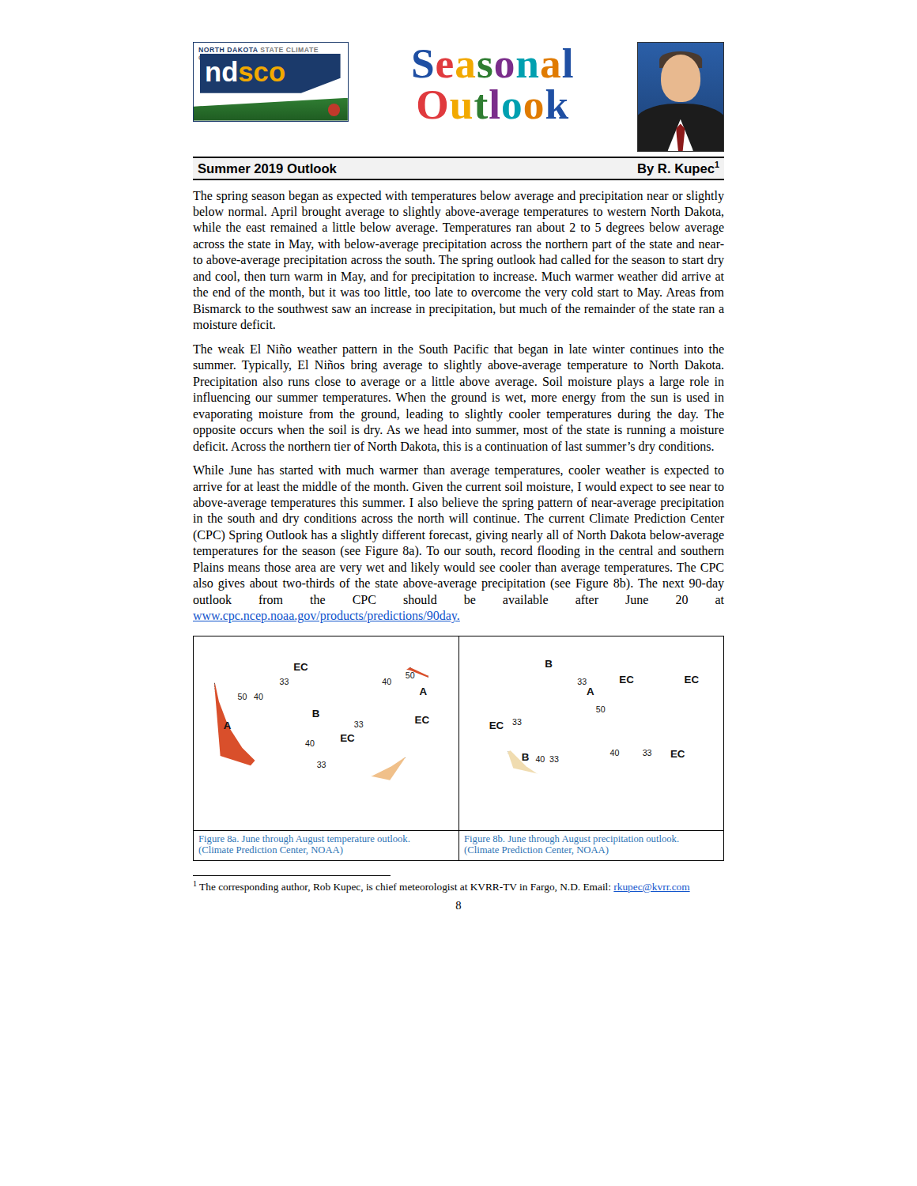NORTH DAKOTA STATE CLIMATE OFFICE
ndsco
Seasonal
Outlook
Summer 2019 Outlook By R. Kupec1
The spring season began as expected with temperatures below average and precipitation near or slightly below normal. April brought average to slightly above-average temperatures to western North Dakota, while the east remained a little below average. Temperatures ran about 2 to 5 degrees below average across the state in May, with below-average precipitation across the northern part of the state and near- to above-average precipitation across the south. The spring outlook had called for the season to start dry and cool, then turn warm in May, and for precipitation to increase. Much warmer weather did arrive at the end of the month, but it was too little, too late to overcome the very cold start to May. Areas from Bismarck to the southwest saw an increase in precipitation, but much of the remainder of the state ran a moisture deficit.
The weak El Niño weather pattern in the South Pacific that began in late winter continues into the summer. Typically, El Niños bring average to slightly above-average temperature to North Dakota. Precipitation also runs close to average or a little above average. Soil moisture plays a large role in influencing our summer temperatures. When the ground is wet, more energy from the sun is used in evaporating moisture from the ground, leading to slightly cooler temperatures during the day. The opposite occurs when the soil is dry. As we head into summer, most of the state is running a moisture deficit. Across the northern tier of North Dakota, this is a continuation of last summer’s dry conditions.
While June has started with much warmer than average temperatures, cooler weather is expected to arrive for at least the middle of the month. Given the current soil moisture, I would expect to see near to above-average temperatures this summer. I also believe the spring pattern of near-average precipitation in the south and dry conditions across the north will continue. The current Climate Prediction Center (CPC) Spring Outlook has a slightly different forecast, giving nearly all of North Dakota below-average temperatures for the season (see Figure 8a). To our south, record flooding in the central and southern Plains means those area are very wet and likely would see cooler than average temperatures. The CPC also gives about two-thirds of the state above-average precipitation (see Figure 8b). The next 90-day outlook from the CPC should be available after June 20 at www.cpc.ncep.noaa.gov/products/predictions/90day.
EC
33
50
40
A
B
40
33
EC
33
40
50
A
EC
Figure 8a. June through August temperature outlook.
(Climate Prediction Center, NOAA)
B
33
A
50
EC
EC
33
B
40
33
40
33
EC
EC
Figure 8b. June through August precipitation outlook.
(Climate Prediction Center, NOAA)
1 The corresponding author, Rob Kupec, is chief meteorologist at KVRR-TV in Fargo, N.D. Email: rkupec@kvrr.com
8